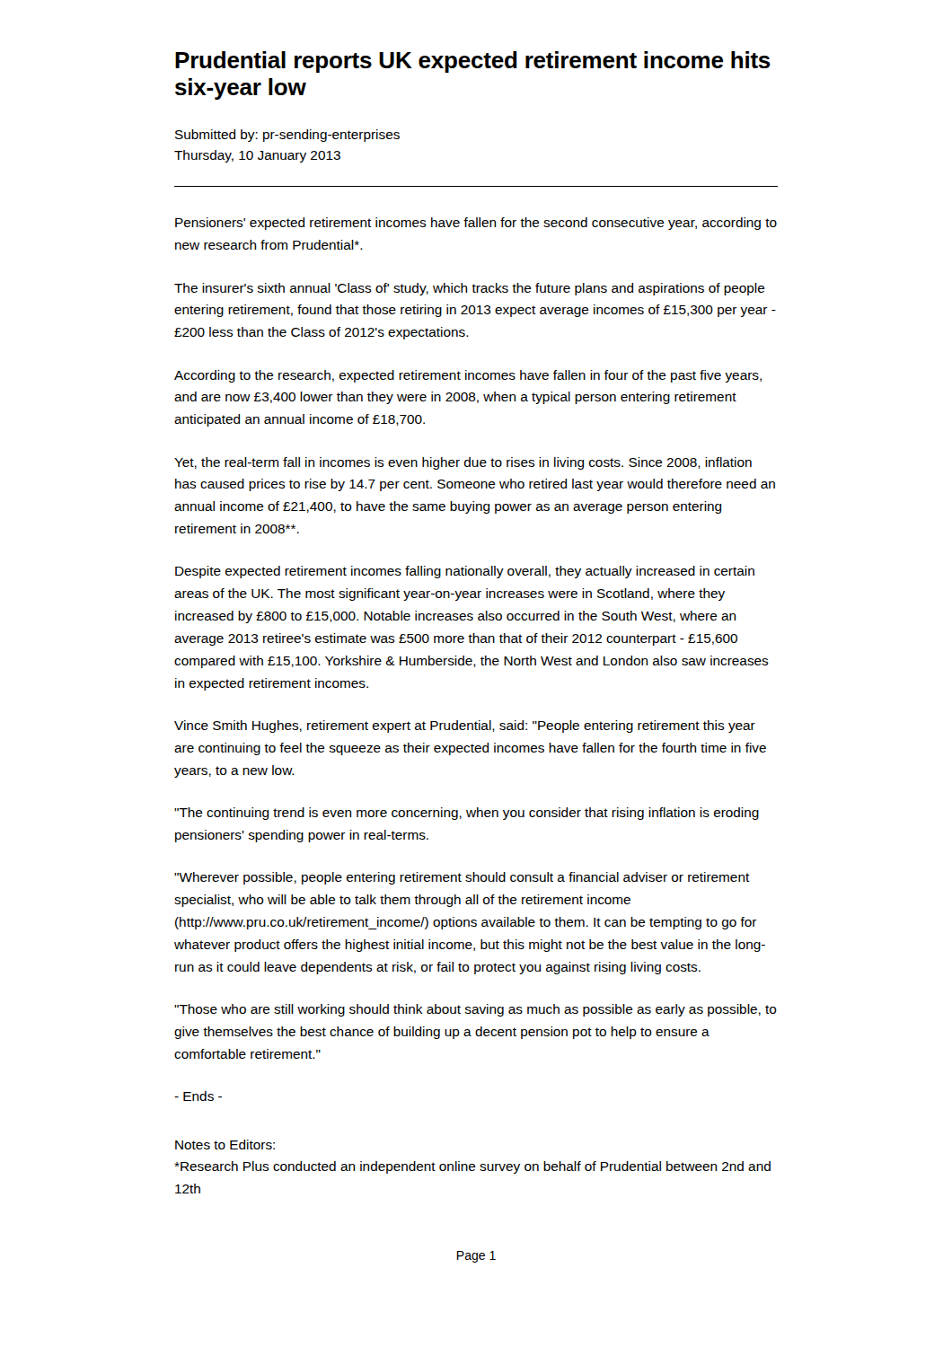Prudential reports UK expected retirement income hits six-year low
Submitted by: pr-sending-enterprises
Thursday, 10 January 2013
Pensioners' expected retirement incomes have fallen for the second consecutive year, according to new research from Prudential*.
The insurer's sixth annual 'Class of' study, which tracks the future plans and aspirations of people entering retirement, found that those retiring in 2013 expect average incomes of £15,300 per year - £200 less than the Class of 2012's expectations.
According to the research, expected retirement incomes have fallen in four of the past five years, and are now £3,400 lower than they were in 2008, when a typical person entering retirement anticipated an annual income of £18,700.
Yet, the real-term fall in incomes is even higher due to rises in living costs. Since 2008, inflation has caused prices to rise by 14.7 per cent. Someone who retired last year would therefore need an annual income of £21,400, to have the same buying power as an average person entering retirement in 2008**.
Despite expected retirement incomes falling nationally overall, they actually increased in certain areas of the UK. The most significant year-on-year increases were in Scotland, where they increased by £800 to £15,000. Notable increases also occurred in the South West, where an average 2013 retiree's estimate was £500 more than that of their 2012 counterpart - £15,600 compared with £15,100. Yorkshire & Humberside, the North West and London also saw increases in expected retirement incomes.
Vince Smith Hughes, retirement expert at Prudential, said: "People entering retirement this year are continuing to feel the squeeze as their expected incomes have fallen for the fourth time in five years, to a new low.
"The continuing trend is even more concerning, when you consider that rising inflation is eroding pensioners' spending power in real-terms.
"Wherever possible, people entering retirement should consult a financial adviser or retirement specialist, who will be able to talk them through all of the retirement income (http://www.pru.co.uk/retirement_income/) options available to them. It can be tempting to go for whatever product offers the highest initial income, but this might not be the best value in the long-run as it could leave dependents at risk, or fail to protect you against rising living costs.
"Those who are still working should think about saving as much as possible as early as possible, to give themselves the best chance of building up a decent pension pot to help to ensure a comfortable retirement."
- Ends -
Notes to Editors:
*Research Plus conducted an independent online survey on behalf of Prudential between 2nd and 12th
Page 1